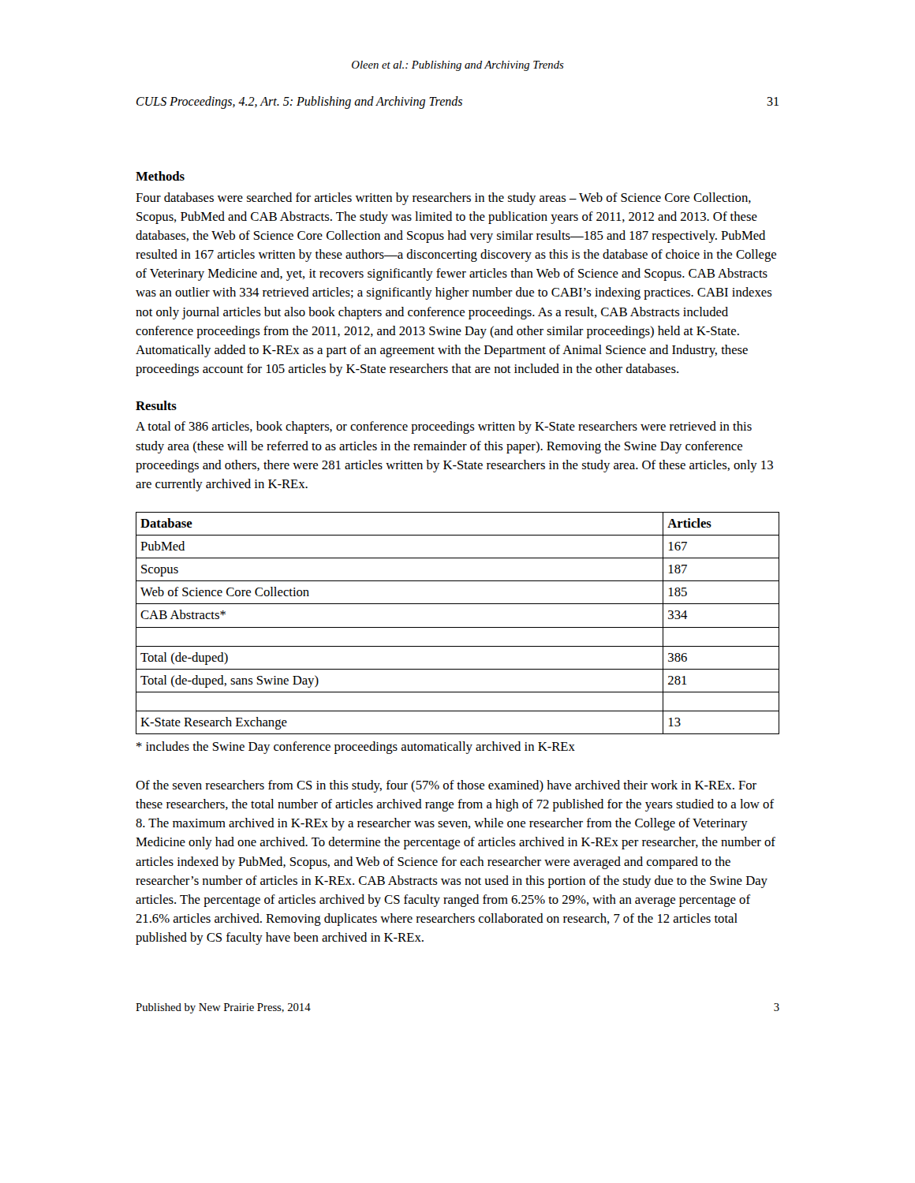Oleen et al.: Publishing and Archiving Trends
CULS Proceedings, 4.2, Art. 5: Publishing and Archiving Trends 31
Methods
Four databases were searched for articles written by researchers in the study areas – Web of Science Core Collection, Scopus, PubMed and CAB Abstracts. The study was limited to the publication years of 2011, 2012 and 2013. Of these databases, the Web of Science Core Collection and Scopus had very similar results—185 and 187 respectively. PubMed resulted in 167 articles written by these authors—a disconcerting discovery as this is the database of choice in the College of Veterinary Medicine and, yet, it recovers significantly fewer articles than Web of Science and Scopus. CAB Abstracts was an outlier with 334 retrieved articles; a significantly higher number due to CABI’s indexing practices. CABI indexes not only journal articles but also book chapters and conference proceedings. As a result, CAB Abstracts included conference proceedings from the 2011, 2012, and 2013 Swine Day (and other similar proceedings) held at K-State. Automatically added to K-REx as a part of an agreement with the Department of Animal Science and Industry, these proceedings account for 105 articles by K-State researchers that are not included in the other databases.
Results
A total of 386 articles, book chapters, or conference proceedings written by K-State researchers were retrieved in this study area (these will be referred to as articles in the remainder of this paper). Removing the Swine Day conference proceedings and others, there were 281 articles written by K-State researchers in the study area. Of these articles, only 13 are currently archived in K-REx.
| Database | Articles |
| --- | --- |
| PubMed | 167 |
| Scopus | 187 |
| Web of Science Core Collection | 185 |
| CAB Abstracts* | 334 |
| Total (de-duped) | 386 |
| Total (de-duped, sans Swine Day) | 281 |
| K-State Research Exchange | 13 |
* includes the Swine Day conference proceedings automatically archived in K-REx
Of the seven researchers from CS in this study, four (57% of those examined) have archived their work in K-REx. For these researchers, the total number of articles archived range from a high of 72 published for the years studied to a low of 8. The maximum archived in K-REx by a researcher was seven, while one researcher from the College of Veterinary Medicine only had one archived. To determine the percentage of articles archived in K-REx per researcher, the number of articles indexed by PubMed, Scopus, and Web of Science for each researcher were averaged and compared to the researcher’s number of articles in K-REx. CAB Abstracts was not used in this portion of the study due to the Swine Day articles. The percentage of articles archived by CS faculty ranged from 6.25% to 29%, with an average percentage of 21.6% articles archived. Removing duplicates where researchers collaborated on research, 7 of the 12 articles total published by CS faculty have been archived in K-REx.
Published by New Prairie Press, 2014 3